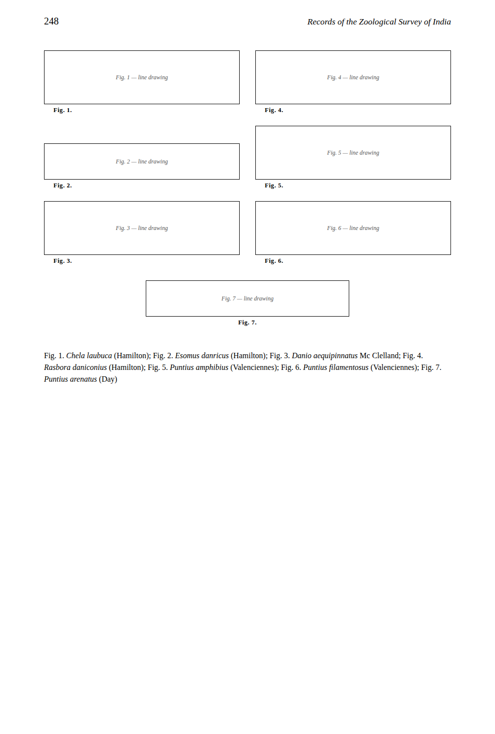248 Records of the Zoological Survey of India
Fig. 1 — line drawing
Fig. 1.
Fig. 4 — line drawing
Fig. 4.
Fig. 2 — line drawing
Fig. 2.
Fig. 5 — line drawing
Fig. 5.
Fig. 3 — line drawing
Fig. 3.
Fig. 6 — line drawing
Fig. 6.
Fig. 7 — line drawing
Fig. 7.
Fig. 1. Chela laubuca (Hamilton); Fig. 2. Esomus danricus (Hamilton); Fig. 3. Danio aequipinnatus Mc Clelland; Fig. 4. Rasbora daniconius (Hamilton); Fig. 5. Puntius amphibius (Valenciennes); Fig. 6. Puntius filamentosus (Valenciennes); Fig. 7. Puntius arenatus (Day)